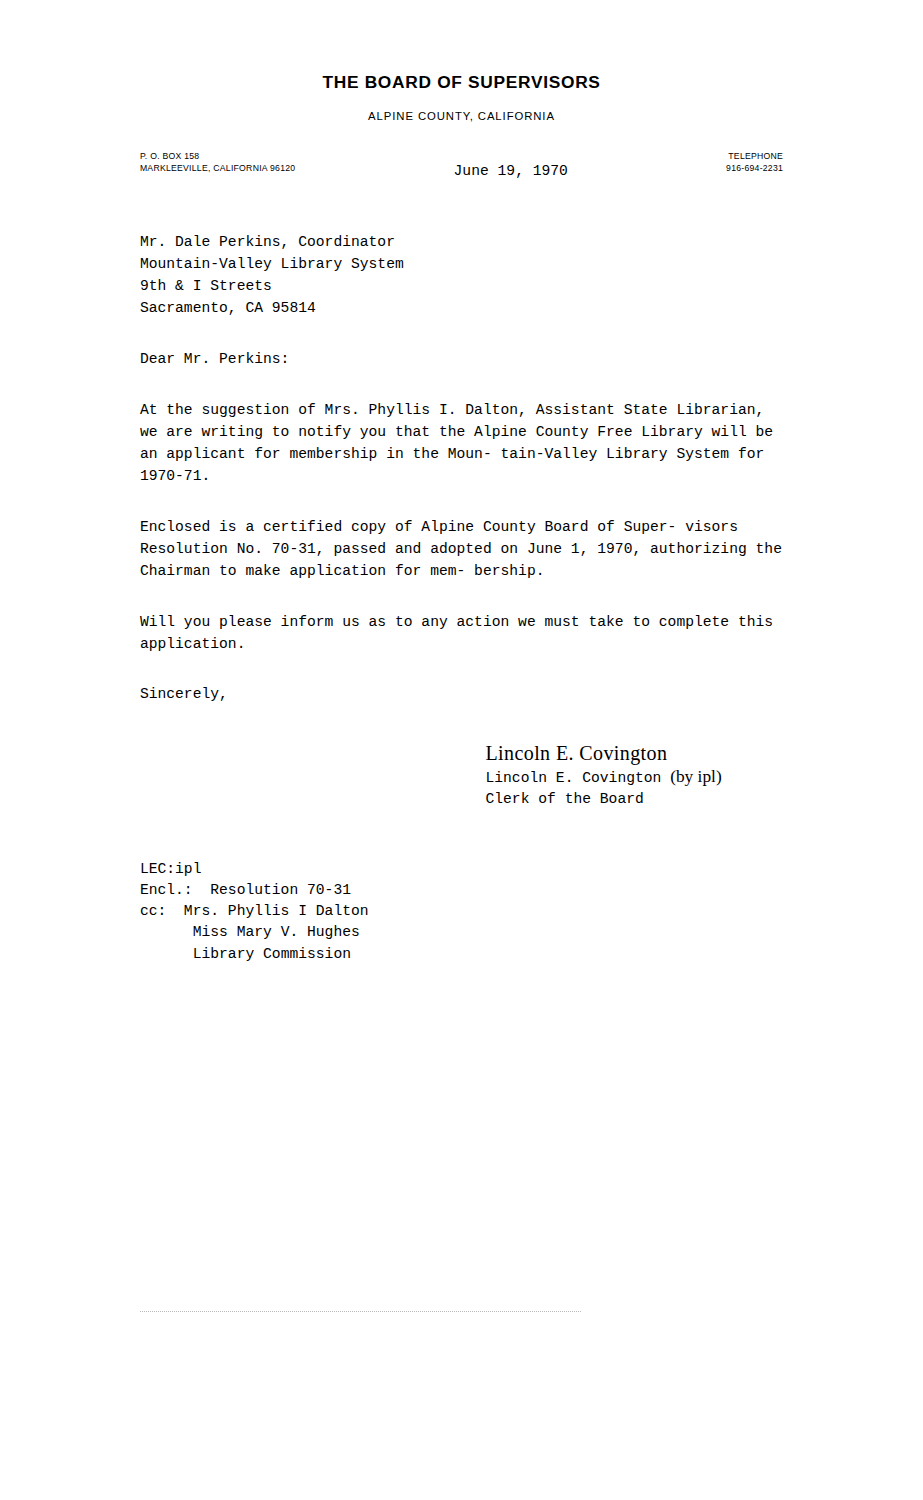THE BOARD OF SUPERVISORS
ALPINE COUNTY, CALIFORNIA
P. O. BOX 158
MARKLEEVILLE, CALIFORNIA 96120
June 19, 1970
TELEPHONE
916-694-2231
Mr. Dale Perkins, Coordinator Mountain-Valley Library System 9th & I Streets Sacramento, CA 95814
Dear Mr. Perkins:
At the suggestion of Mrs. Phyllis I. Dalton, Assistant State Librarian, we are writing to notify you that the Alpine County Free Library will be an applicant for membership in the Moun- tain-Valley Library System for 1970-71.
Enclosed is a certified copy of Alpine County Board of Super- visors Resolution No. 70-31, passed and adopted on June 1, 1970, authorizing the Chairman to make application for mem- bership.
Will you please inform us as to any action we must take to complete this application.
Sincerely,
Lincoln E. Covington
Lincoln E. Covington (by ipl)
Clerk of the Board
LEC:ipl
Encl.: Resolution 70-31
cc: Mrs. Phyllis I Dalton
Miss Mary V. Hughes
Library Commission